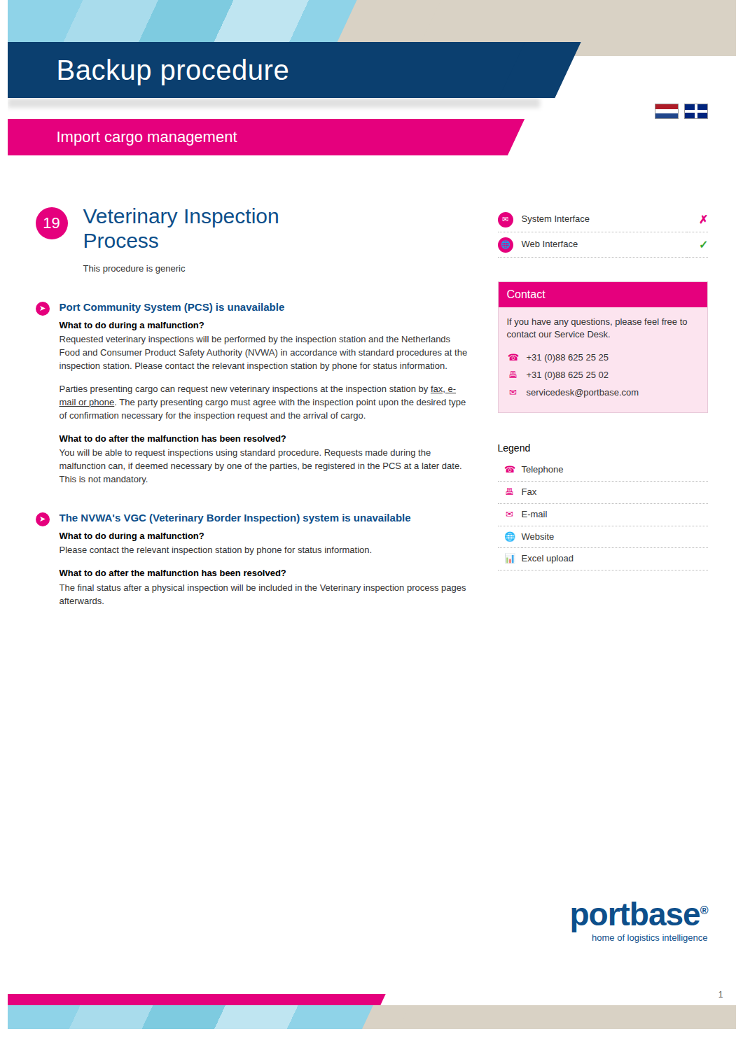Backup procedure
Import cargo management
19
Veterinary Inspection
Process
This procedure is generic
➤
Port Community System (PCS) is unavailable
What to do during a malfunction?
Requested veterinary inspections will be performed by the inspection station and the Netherlands Food and Consumer Product Safety Authority (NVWA) in accordance with standard procedures at the inspection station. Please contact the relevant inspection station by phone for status information.
Parties presenting cargo can request new veterinary inspections at the inspection station by fax, e-mail or phone. The party presenting cargo must agree with the inspection point upon the desired type of confirmation necessary for the inspection request and the arrival of cargo.
What to do after the malfunction has been resolved?
You will be able to request inspections using standard procedure. Requests made during the malfunction can, if deemed necessary by one of the parties, be registered in the PCS at a later date. This is not mandatory.
➤
The NVWA's VGC (Veterinary Border Inspection) system is unavailable
What to do during a malfunction?
Please contact the relevant inspection station by phone for status information.
What to do after the malfunction has been resolved?
The final status after a physical inspection will be included in the Veterinary inspection process pages afterwards.
| ✉ | System Interface | ✗ |
| 🌐 | Web Interface | ✓ |
Contact
If you have any questions, please feel free to contact our Service Desk.
☎+31 (0)88 625 25 25
🖶+31 (0)88 625 25 02
✉servicedesk@portbase.com
Legend
| ☎ | Telephone |
| 🖶 | Fax |
| ✉ | E-mail |
| 🌐 | Website |
| 📊 | Excel upload |
portbase®
home of logistics intelligence
1